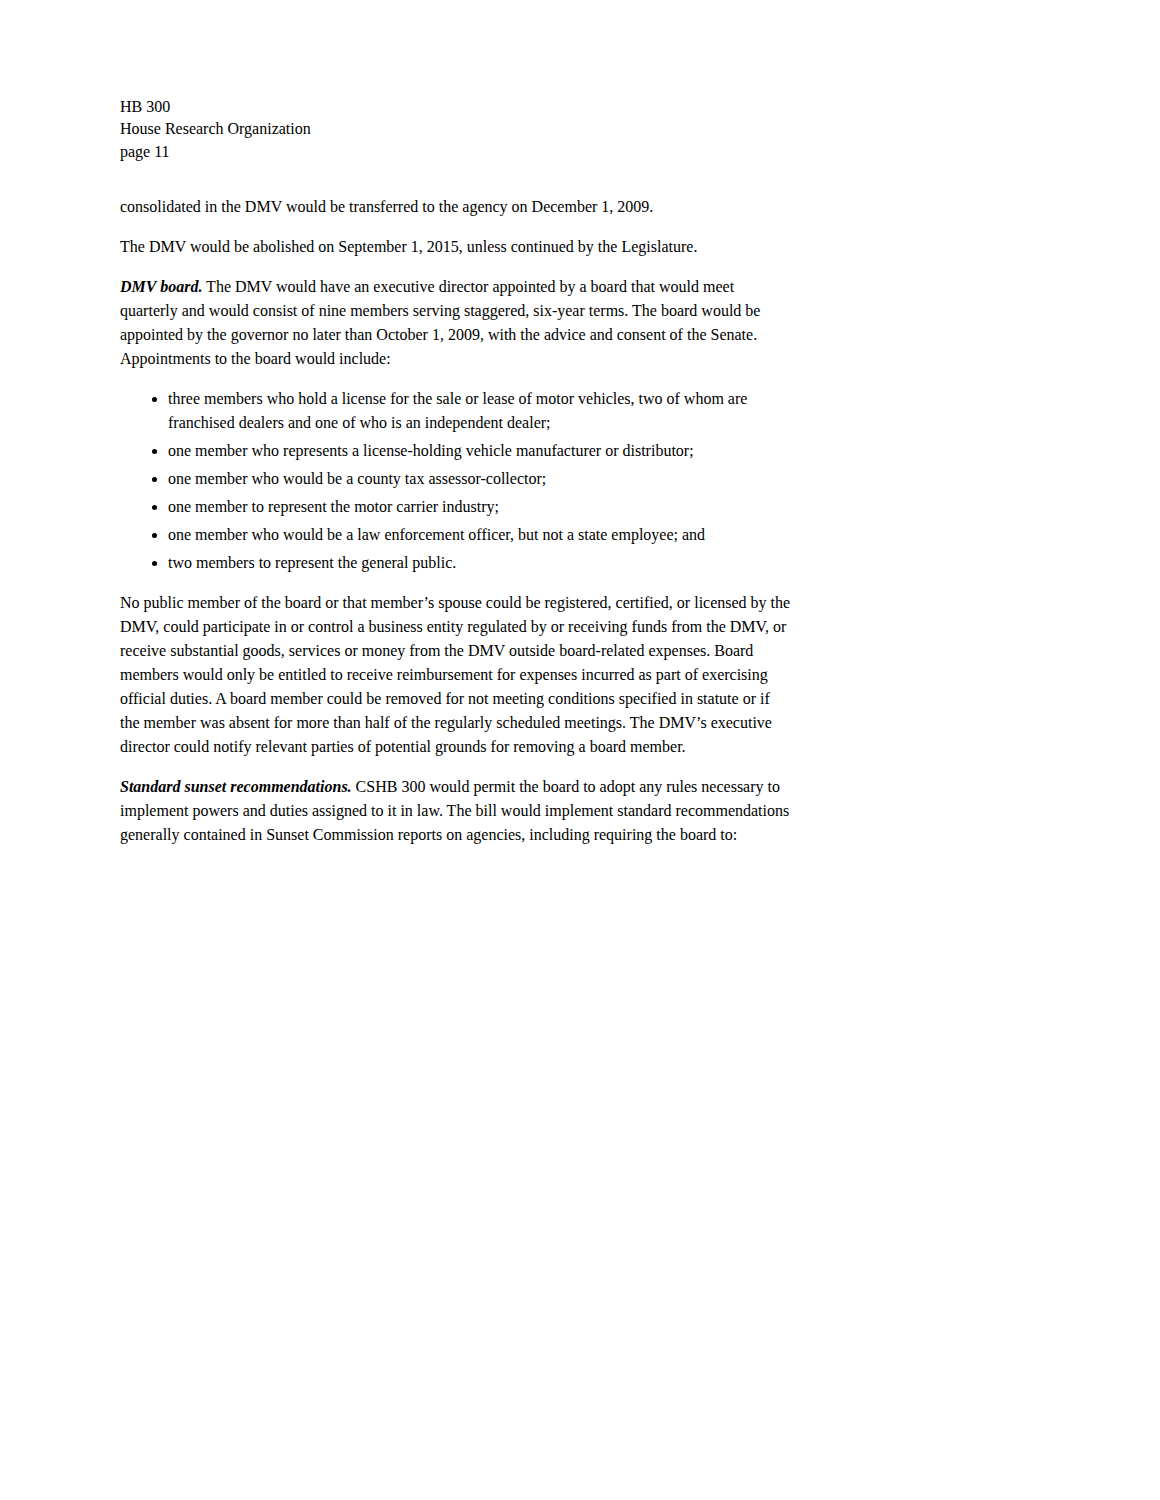HB 300
House Research Organization
page 11
consolidated in the DMV would be transferred to the agency on December 1, 2009.
The DMV would be abolished on September 1, 2015, unless continued by the Legislature.
DMV board. The DMV would have an executive director appointed by a board that would meet quarterly and would consist of nine members serving staggered, six-year terms. The board would be appointed by the governor no later than October 1, 2009, with the advice and consent of the Senate. Appointments to the board would include:
three members who hold a license for the sale or lease of motor vehicles, two of whom are franchised dealers and one of who is an independent dealer;
one member who represents a license-holding vehicle manufacturer or distributor;
one member who would be a county tax assessor-collector;
one member to represent the motor carrier industry;
one member who would be a law enforcement officer, but not a state employee; and
two members to represent the general public.
No public member of the board or that member’s spouse could be registered, certified, or licensed by the DMV, could participate in or control a business entity regulated by or receiving funds from the DMV, or receive substantial goods, services or money from the DMV outside board-related expenses. Board members would only be entitled to receive reimbursement for expenses incurred as part of exercising official duties. A board member could be removed for not meeting conditions specified in statute or if the member was absent for more than half of the regularly scheduled meetings. The DMV’s executive director could notify relevant parties of potential grounds for removing a board member.
Standard sunset recommendations. CSHB 300 would permit the board to adopt any rules necessary to implement powers and duties assigned to it in law. The bill would implement standard recommendations generally contained in Sunset Commission reports on agencies, including requiring the board to: